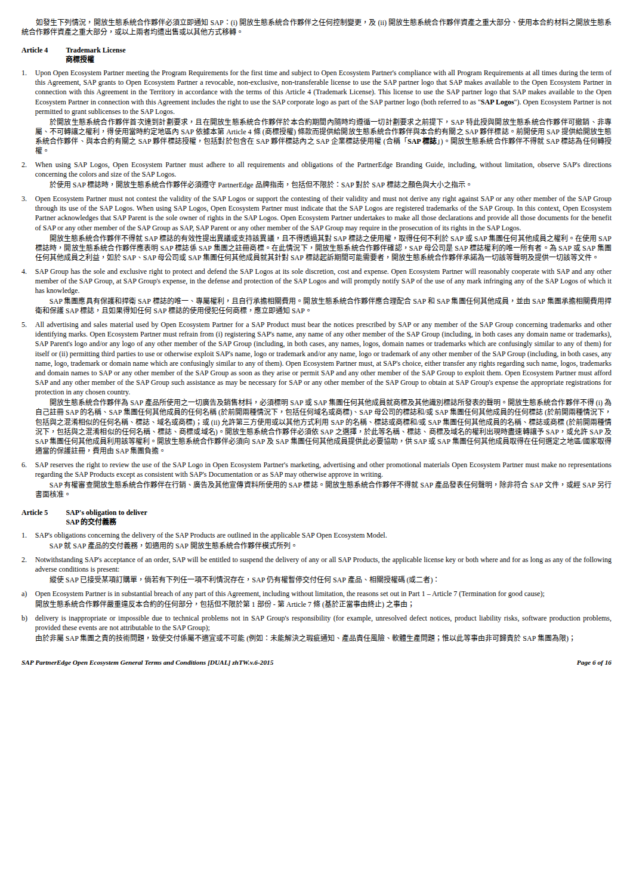如發生下列情況，開放生態系統合作夥伴必須立即通知 SAP：(i) 開放生態系統合作夥伴之任何控制變更，及 (ii) 開放生態系統合作夥伴資產之重大部分、使用本合約材料之開放生態系統合作夥伴資產之重大部分，或以上兩者均遭出售或以其他方式移轉。
Article 4 Trademark License
商標授權
1. Upon Open Ecosystem Partner meeting the Program Requirements for the first time and subject to Open Ecosystem Partner's compliance with all Program Requirements at all times during the term of this Agreement, SAP grants to Open Ecosystem Partner a revocable, non-exclusive, non-transferable license to use the SAP partner logo that SAP makes available to the Open Ecosystem Partner in connection with this Agreement in the Territory in accordance with the terms of this Article 4 (Trademark License). This license to use the SAP partner logo that SAP makes available to the Open Ecosystem Partner in connection with this Agreement includes the right to use the SAP corporate logo as part of the SAP partner logo (both referred to as "SAP Logos"). Open Ecosystem Partner is not permitted to grant sublicenses to the SAP Logos. 於開放生態系統合作夥伴首次達到計劃要求，且在開放生態系統合作夥伴於本合約期間內隨時均遵循一切計劃要求之前提下，SAP 特此授與開放生態系統合作夥伴可撤銷、非專屬、不可轉讓之權利，得使用當時約定地區內 SAP 依據本第 Article 4 條 (商標授權) 條款而提供給開放生態系統合作夥伴與本合約有關之 SAP 夥伴標誌。前開使用 SAP 提供給開放生態系統合作夥伴、與本合約有關之 SAP 夥伴標誌授權，包括對於包含在 SAP 夥伴標誌內之 SAP 企業標誌使用權 (合稱「SAP 標誌」)。開放生態系統合作夥伴不得就 SAP 標誌為任何轉授權。
2. When using SAP Logos, Open Ecosystem Partner must adhere to all requirements and obligations of the PartnerEdge Branding Guide, including, without limitation, observe SAP's directions concerning the colors and size of the SAP Logos. 於使用 SAP 標誌時，開放生態系統合作夥伴必須遵守 PartnerEdge 品牌指南，包括但不限於：SAP 對於 SAP 標誌之顏色與大小之指示。
3. Open Ecosystem Partner must not contest the validity of the SAP Logos or support the contesting of their validity and must not derive any right against SAP or any other member of the SAP Group through its use of the SAP Logos. When using SAP Logos, Open Ecosystem Partner must indicate that the SAP Logos are registered trademarks of the SAP Group. In this context, Open Ecosystem Partner acknowledges that SAP Parent is the sole owner of rights in the SAP Logos. Open Ecosystem Partner undertakes to make all those declarations and provide all those documents for the benefit of SAP or any other member of the SAP Group as SAP, SAP Parent or any other member of the SAP Group may require in the prosecution of its rights in the SAP Logos. 開放生態系統合作夥伴不得就 SAP 標誌的有效性提出異議或支持該異議，且不得透過其對 SAP 標誌之使用權，取得任何不利於 SAP 或 SAP 集團任何其他成員之權利。在使用 SAP 標誌時，開放生態系統合作夥伴應表明 SAP 標誌係 SAP 集團之註冊商標。在此情況下，開放生態系統合作夥伴確認，SAP 母公司是 SAP 標誌權利的唯一所有者。為 SAP 或 SAP 集團任何其他成員之利益，如於 SAP、SAP 母公司或 SAP 集團任何其他成員就其針對 SAP 標誌起訴期間可能需要者，開放生態系統合作夥伴承諾為一切該等聲明及提供一切該等文件。
4. SAP Group has the sole and exclusive right to protect and defend the SAP Logos at its sole discretion, cost and expense. Open Ecosystem Partner will reasonably cooperate with SAP and any other member of the SAP Group, at SAP Group's expense, in the defense and protection of the SAP Logos and will promptly notify SAP of the use of any mark infringing any of the SAP Logos of which it has knowledge. SAP 集團應具有保護和捍衛 SAP 標誌的唯一、專屬權利，且自行承擔相關費用。開放生態系統合作夥伴應合理配合 SAP 和 SAP 集團任何其他成員，並由 SAP 集團承擔相關費用捍衛和保護 SAP 標誌，且如果得知任何 SAP 標誌的使用侵犯任何商標，應立即通知 SAP。
5. All advertising and sales material used by Open Ecosystem Partner for a SAP Product must bear the notices prescribed by SAP or any member of the SAP Group concerning trademarks and other identifying marks. Open Ecosystem Partner must refrain from (i) registering SAP's name, any name of any other member of the SAP Group (including, in both cases any domain name or trademarks), SAP Parent's logo and/or any logo of any other member of the SAP Group (including, in both cases, any names, logos, domain names or trademarks which are confusingly similar to any of them) for itself or (ii) permitting third parties to use or otherwise exploit SAP's name, logo or trademark and/or any name, logo or trademark of any other member of the SAP Group (including, in both cases, any name, logo, trademark or domain name which are confusingly similar to any of them). Open Ecosystem Partner must, at SAP's choice, either transfer any rights regarding such name, logos, trademarks and domain names to SAP or any other member of the SAP Group as soon as they arise or permit SAP and any other member of the SAP Group to exploit them. Open Ecosystem Partner must afford SAP and any other member of the SAP Group such assistance as may be necessary for SAP or any other member of the SAP Group to obtain at SAP Group's expense the appropriate registrations for protection in any chosen country. 開放生態系統合作夥伴為 SAP 產品所使用之一切廣告及銷售材料，必須標明 SAP 或 SAP 集團任何其他成員就商標及其他識別標誌所發表的聲明。開放生態系統合作夥伴不得 (i) 為自己註冊 SAP 的名稱、SAP 集團任何其他成員的任何名稱 (於前開兩種情況下，包括任何域名或商標)、SAP 母公司的標誌和/或 SAP 集團任何其他成員的任何標誌 (於前開兩種情況下，包括與之混淆相似的任何名稱、標誌、域名或商標)；或 (ii) 允許第三方使用或以其他方式利用 SAP 的名稱、標誌或商標和/或 SAP 集團任何其他成員的名稱、標誌或商標 (於前開兩種情況下，包括與之混淆相似的任何名稱、標誌、商標或域名)。開放生態系統合作夥伴必須依 SAP 之選擇，於此等名稱、標誌、商標及域名的權利出現時盡速轉讓予 SAP，或允許 SAP 及 SAP 集團任何其他成員利用該等權利。開放生態系統合作夥伴必須向 SAP 及 SAP 集團任何其他成員提供此必要協助，供 SAP 或 SAP 集團任何其他成員取得在任何選定之地區/國家取得適當的保護註冊，費用由 SAP 集團負擔。
6. SAP reserves the right to review the use of the SAP Logo in Open Ecosystem Partner's marketing, advertising and other promotional materials Open Ecosystem Partner must make no representations regarding the SAP Products except as consistent with SAP's Documentation or as SAP may otherwise approve in writing. SAP 有權審查開放生態系統合作夥伴在行銷、廣告及其他宣傳資料所使用的 SAP 標誌。開放生態系統合作夥伴不得就 SAP 產品發表任何聲明，除非符合 SAP 文件，或經 SAP 另行書面核准。
Article 5 SAP's obligation to deliver
SAP 的交付義務
1. SAP's obligations concerning the delivery of the SAP Products are outlined in the applicable SAP Open Ecosystem Model. SAP 就 SAP 產品的交付義務，如適用的 SAP 開放生態系統合作夥伴模式所列。
2. Notwithstanding SAP's acceptance of an order, SAP will be entitled to suspend the delivery of any or all SAP Products, the applicable license key or both where and for as long as any of the following adverse conditions is present: 縱使 SAP 已接受某項訂購單，倘若有下列任一項不利情況存在，SAP 仍有權暫停交付任何 SAP 產品、相關授權碼 (或二者)：
a) Open Ecosystem Partner is in substantial breach of any part of this Agreement, including without limitation, the reasons set out in Part 1 – Article 7 (Termination for good cause); 開放生態系統合作夥伴嚴重違反本合約的任何部分，包括但不限於第 1 部份 - 第 Article 7 條 (基於正當事由終止) 之事由；
b) delivery is inappropriate or impossible due to technical problems not in SAP Group's responsibility (for example, unresolved defect notices, product liability risks, software production problems, provided these events are not attributable to the SAP Group); 由於非屬 SAP 集團之責的技術問題，致使交付係屬不適宜或不可能 (例如：未能解決之瑕疵通知、產品責任風險、軟體生產問題；惟以此等事由非可歸責於 SAP 集團為限)；
SAP PartnerEdge Open Ecosystem General Terms and Conditions [DUAL] zhTW.v.6-2015 Page 6 of 16